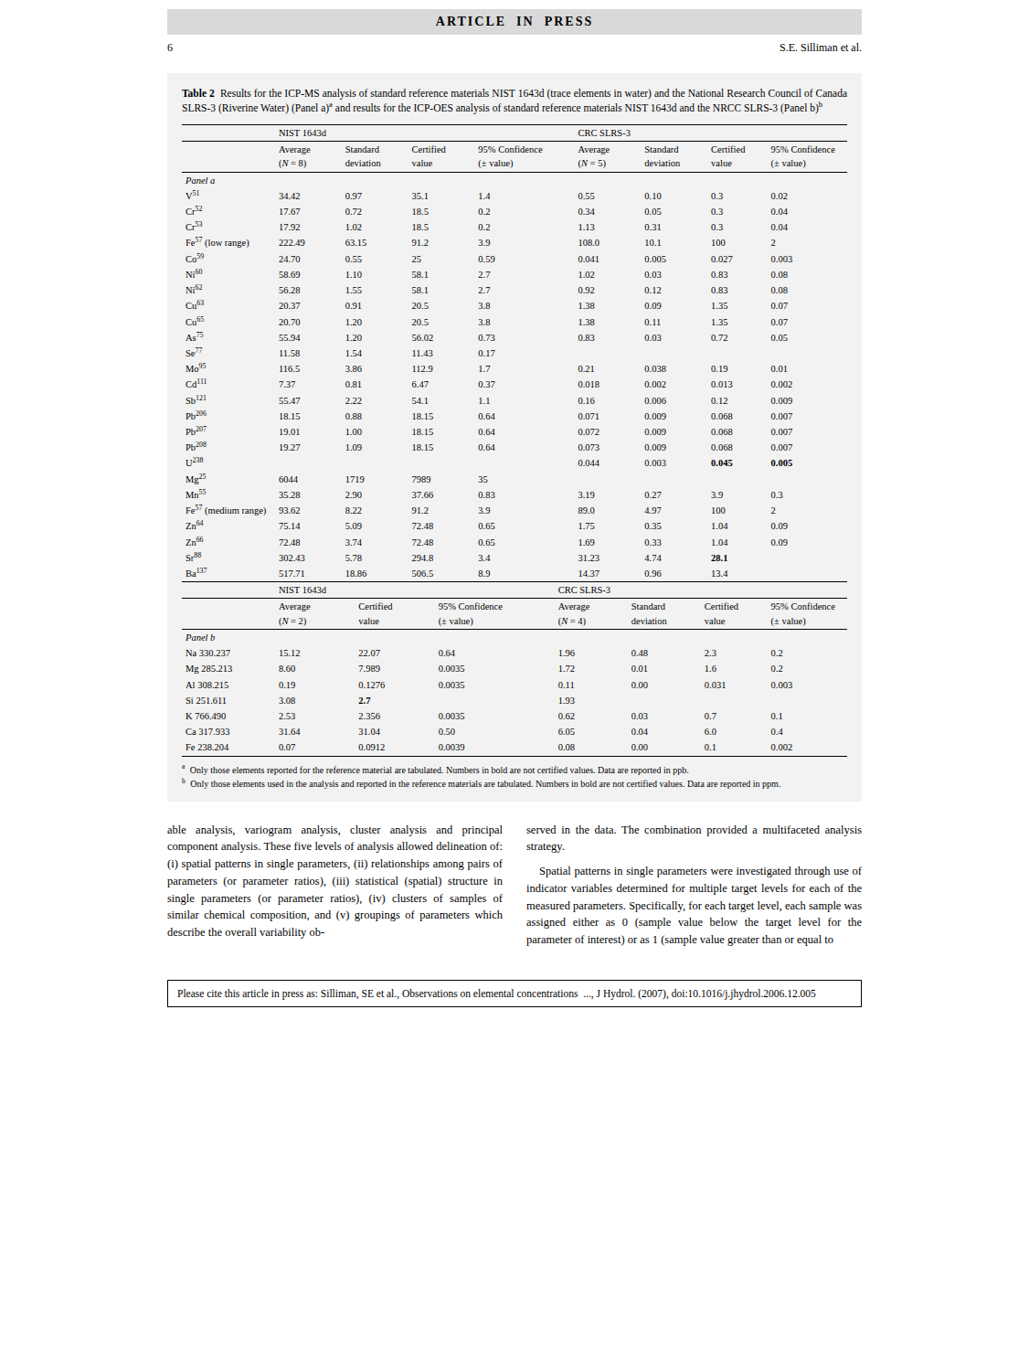ARTICLE IN PRESS
6
S.E. Silliman et al.
Table 2 Results for the ICP-MS analysis of standard reference materials NIST 1643d (trace elements in water) and the National Research Council of Canada SLRS-3 (Riverine Water) (Panel a)a and results for the ICP-OES analysis of standard reference materials NIST 1643d and the NRCC SLRS-3 (Panel b)b
| | NIST 1643d | | CRC SLRS-3 |
| --- | --- | --- | --- |
| | Average ( N = 8) | Standard deviation | Certified value | 95% Confidence (± value) | | Average ( N = 5) | Standard deviation | Certified value | 95% Confidence (± value) |
| Panel a |
| V 51 | 34.42 | 0.97 | 35.1 | 1.4 | | 0.55 | 0.10 | 0.3 | 0.02 |
| Cr 52 | 17.67 | 0.72 | 18.5 | 0.2 | | 0.34 | 0.05 | 0.3 | 0.04 |
| Cr 53 | 17.92 | 1.02 | 18.5 | 0.2 | | 1.13 | 0.31 | 0.3 | 0.04 |
| Fe 57 (low range) | 222.49 | 63.15 | 91.2 | 3.9 | | 108.0 | 10.1 | 100 | 2 |
| Co 59 | 24.70 | 0.55 | 25 | 0.59 | | 0.041 | 0.005 | 0.027 | 0.003 |
| Ni 60 | 58.69 | 1.10 | 58.1 | 2.7 | | 1.02 | 0.03 | 0.83 | 0.08 |
| Ni 62 | 56.28 | 1.55 | 58.1 | 2.7 | | 0.92 | 0.12 | 0.83 | 0.08 |
| Cu 63 | 20.37 | 0.91 | 20.5 | 3.8 | | 1.38 | 0.09 | 1.35 | 0.07 |
| Cu 65 | 20.70 | 1.20 | 20.5 | 3.8 | | 1.38 | 0.11 | 1.35 | 0.07 |
| As 75 | 55.94 | 1.20 | 56.02 | 0.73 | | 0.83 | 0.03 | 0.72 | 0.05 |
| Se 77 | 11.58 | 1.54 | 11.43 | 0.17 | | | | | |
| Mo 95 | 116.5 | 3.86 | 112.9 | 1.7 | | 0.21 | 0.038 | 0.19 | 0.01 |
| Cd 111 | 7.37 | 0.81 | 6.47 | 0.37 | | 0.018 | 0.002 | 0.013 | 0.002 |
| Sb 121 | 55.47 | 2.22 | 54.1 | 1.1 | | 0.16 | 0.006 | 0.12 | 0.009 |
| Pb 206 | 18.15 | 0.88 | 18.15 | 0.64 | | 0.071 | 0.009 | 0.068 | 0.007 |
| Pb 207 | 19.01 | 1.00 | 18.15 | 0.64 | | 0.072 | 0.009 | 0.068 | 0.007 |
| Pb 208 | 19.27 | 1.09 | 18.15 | 0.64 | | 0.073 | 0.009 | 0.068 | 0.007 |
| U 238 | | | | | | 0.044 | 0.003 | 0.045 | 0.005 |
| Mg 25 | 6044 | 1719 | 7989 | 35 | | | | | |
| Mn 55 | 35.28 | 2.90 | 37.66 | 0.83 | | 3.19 | 0.27 | 3.9 | 0.3 |
| Fe 57 (medium range) | 93.62 | 8.22 | 91.2 | 3.9 | | 89.0 | 4.97 | 100 | 2 |
| Zn 64 | 75.14 | 5.09 | 72.48 | 0.65 | | 1.75 | 0.35 | 1.04 | 0.09 |
| Zn 66 | 72.48 | 3.74 | 72.48 | 0.65 | | 1.69 | 0.33 | 1.04 | 0.09 |
| Sr 88 | 302.43 | 5.78 | 294.8 | 3.4 | | 31.23 | 4.74 | 28.1 | |
| Ba 137 | 517.71 | 18.86 | 506.5 | 8.9 | | 14.37 | 0.96 | 13.4 | |
| | NIST 1643d | | CRC SLRS-3 |
| --- | --- | --- | --- |
| | Average ( N = 2) | Certified value | 95% Confidence (± value) | | Average ( N = 4) | Standard deviation | Certified value | 95% Confidence (± value) |
| Panel b |
| Na 330.237 | 15.12 | 22.07 | 0.64 | | 1.96 | 0.48 | 2.3 | 0.2 |
| Mg 285.213 | 8.60 | 7.989 | 0.0035 | | 1.72 | 0.01 | 1.6 | 0.2 |
| Al 308.215 | 0.19 | 0.1276 | 0.0035 | | 0.11 | 0.00 | 0.031 | 0.003 |
| Si 251.611 | 3.08 | 2.7 | | | 1.93 | | | |
| K 766.490 | 2.53 | 2.356 | 0.0035 | | 0.62 | 0.03 | 0.7 | 0.1 |
| Ca 317.933 | 31.64 | 31.04 | 0.50 | | 6.05 | 0.04 | 6.0 | 0.4 |
| Fe 238.204 | 0.07 | 0.0912 | 0.0039 | | 0.08 | 0.00 | 0.1 | 0.002 |
a Only those elements reported for the reference material are tabulated. Numbers in bold are not certified values. Data are reported in ppb.
b Only those elements used in the analysis and reported in the reference materials are tabulated. Numbers in bold are not certified values. Data are reported in ppm.
able analysis, variogram analysis, cluster analysis and principal component analysis. These five levels of analysis allowed delineation of: (i) spatial patterns in single parameters, (ii) relationships among pairs of parameters (or parameter ratios), (iii) statistical (spatial) structure in single parameters (or parameter ratios), (iv) clusters of samples of similar chemical composition, and (v) groupings of parameters which describe the overall variability ob-
served in the data. The combination provided a multifaceted analysis strategy.
Spatial patterns in single parameters were investigated through use of indicator variables determined for multiple target levels for each of the measured parameters. Specifically, for each target level, each sample was assigned either as 0 (sample value below the target level for the parameter of interest) or as 1 (sample value greater than or equal to
Please cite this article in press as: Silliman, SE et al., Observations on elemental concentrations ..., J Hydrol. (2007), doi:10.1016/j.jhydrol.2006.12.005